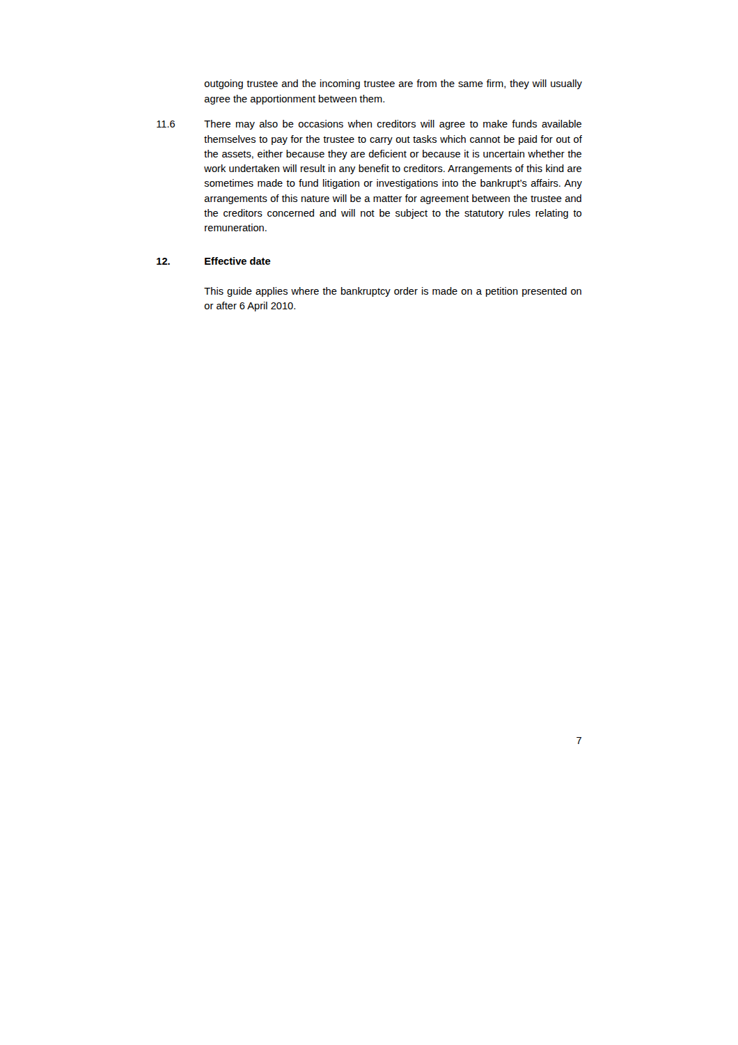outgoing trustee and the incoming trustee are from the same firm, they will usually agree the apportionment between them.
11.6
There may also be occasions when creditors will agree to make funds available themselves to pay for the trustee to carry out tasks which cannot be paid for out of the assets, either because they are deficient or because it is uncertain whether the work undertaken will result in any benefit to creditors. Arrangements of this kind are sometimes made to fund litigation or investigations into the bankrupt’s affairs. Any arrangements of this nature will be a matter for agreement between the trustee and the creditors concerned and will not be subject to the statutory rules relating to remuneration.
12.
Effective date
This guide applies where the bankruptcy order is made on a petition presented on or after 6 April 2010.
7